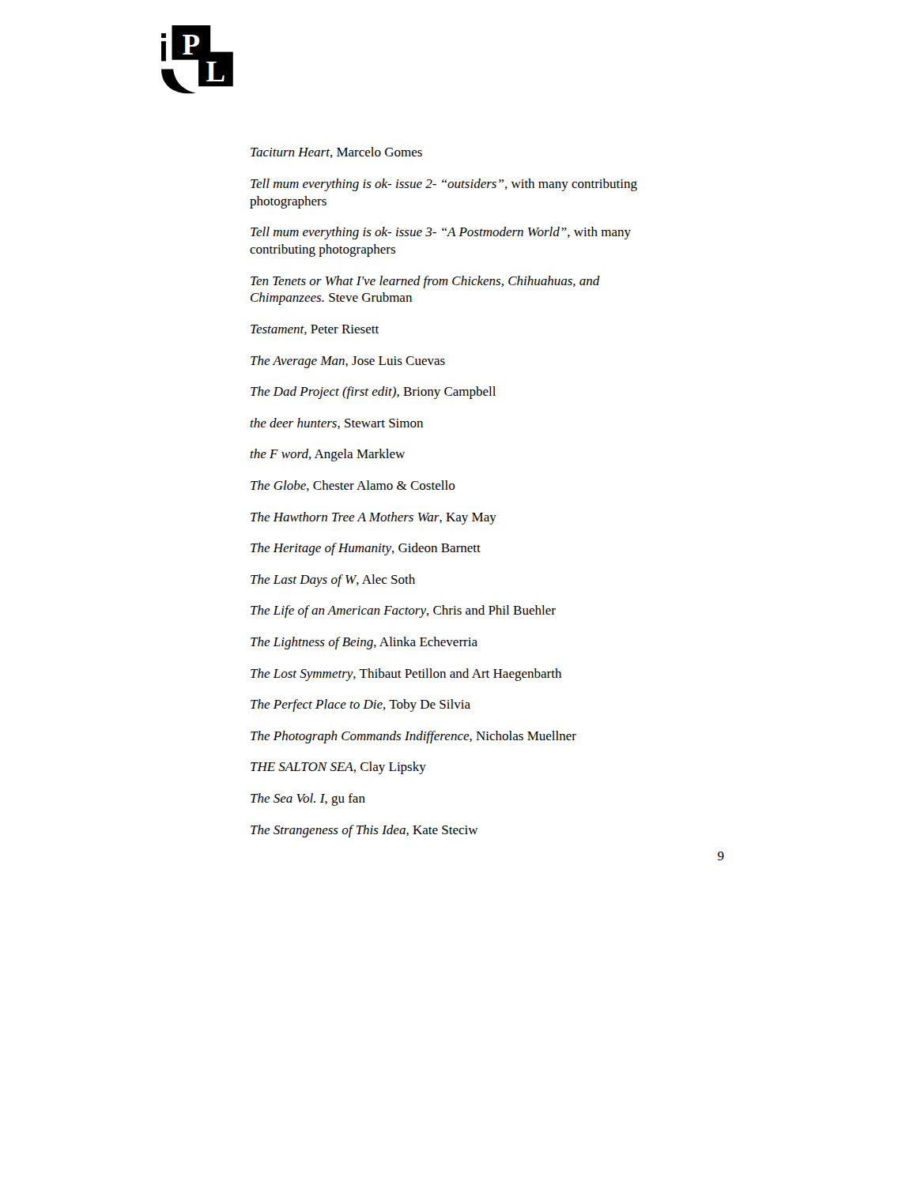P L
Taciturn Heart, Marcelo Gomes
Tell mum everything is ok- issue 2- “outsiders”, with many contributing photographers
Tell mum everything is ok- issue 3- “A Postmodern World”, with many contributing photographers
Ten Tenets or What I've learned from Chickens, Chihuahuas, and Chimpanzees. Steve Grubman
Testament, Peter Riesett
The Average Man, Jose Luis Cuevas
The Dad Project (first edit), Briony Campbell
the deer hunters, Stewart Simon
the F word, Angela Marklew
The Globe, Chester Alamo & Costello
The Hawthorn Tree A Mothers War, Kay May
The Heritage of Humanity, Gideon Barnett
The Last Days of W, Alec Soth
The Life of an American Factory, Chris and Phil Buehler
The Lightness of Being, Alinka Echeverria
The Lost Symmetry, Thibaut Petillon and Art Haegenbarth
The Perfect Place to Die, Toby De Silvia
The Photograph Commands Indifference, Nicholas Muellner
THE SALTON SEA, Clay Lipsky
The Sea Vol. I, gu fan
The Strangeness of This Idea, Kate Steciw
9